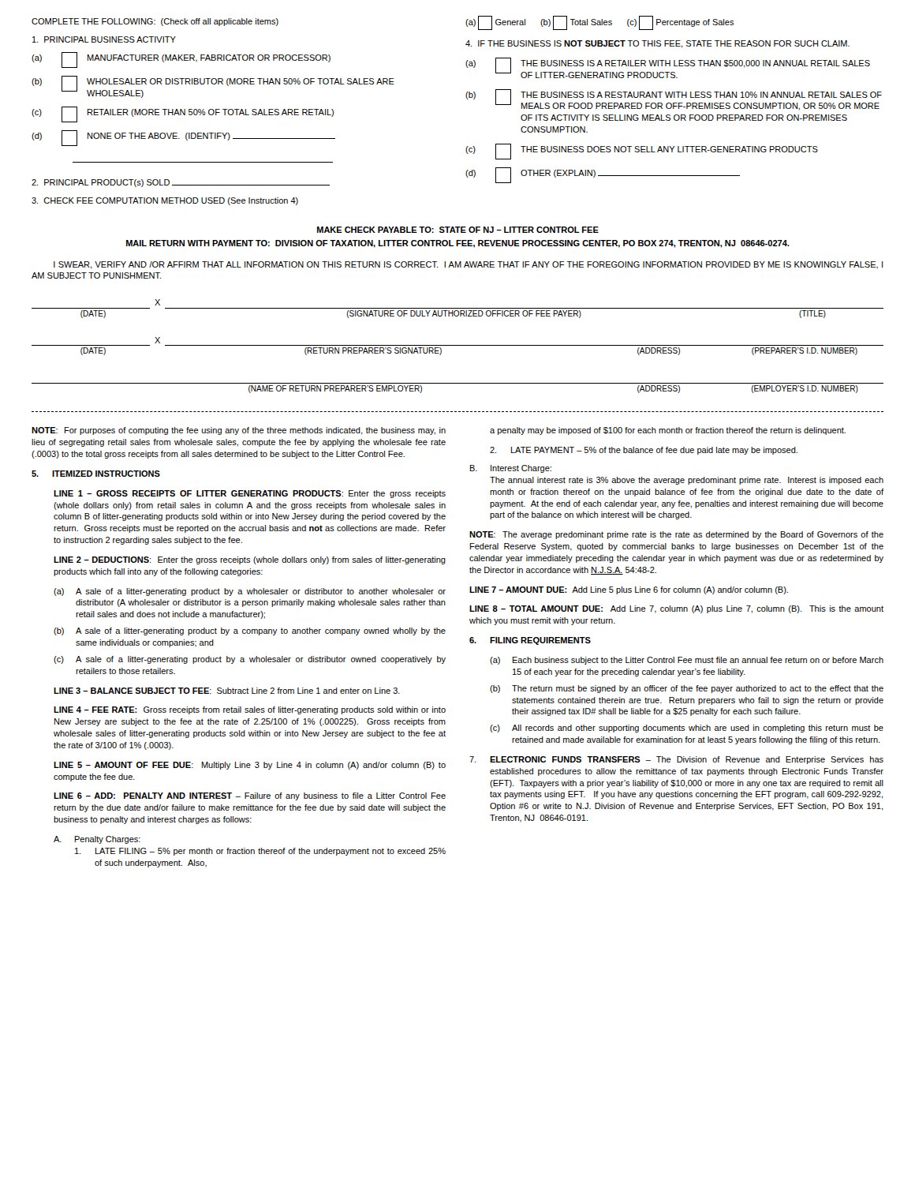COMPLETE THE FOLLOWING: (Check off all applicable items)
1. PRINCIPAL BUSINESS ACTIVITY
(a)
MANUFACTURER (MAKER, FABRICATOR OR PROCESSOR)
(b)
WHOLESALER OR DISTRIBUTOR (MORE THAN 50% OF TOTAL SALES ARE WHOLESALE)
(c)
RETAILER (MORE THAN 50% OF TOTAL SALES ARE RETAIL)
(d)
NONE OF THE ABOVE. (IDENTIFY)
2. PRINCIPAL PRODUCT(s) SOLD
3. CHECK FEE COMPUTATION METHOD USED (See Instruction 4)
(a) General (b) Total Sales (c) Percentage of Sales
4. IF THE BUSINESS IS NOT SUBJECT TO THIS FEE, STATE THE REASON FOR SUCH CLAIM.
(a)
THE BUSINESS IS A RETAILER WITH LESS THAN $500,000 IN ANNUAL RETAIL SALES OF LITTER-GENERATING PRODUCTS.
(b)
THE BUSINESS IS A RESTAURANT WITH LESS THAN 10% IN ANNUAL RETAIL SALES OF MEALS OR FOOD PREPARED FOR OFF-PREMISES CONSUMPTION, OR 50% OR MORE OF ITS ACTIVITY IS SELLING MEALS OR FOOD PREPARED FOR ON-PREMISES CONSUMPTION.
(c)
THE BUSINESS DOES NOT SELL ANY LITTER-GENERATING PRODUCTS
(d)
OTHER (EXPLAIN)
MAKE CHECK PAYABLE TO: STATE OF NJ – LITTER CONTROL FEE
MAIL RETURN WITH PAYMENT TO: DIVISION OF TAXATION, LITTER CONTROL FEE, REVENUE PROCESSING CENTER, PO BOX 274, TRENTON, NJ 08646-0274.
I SWEAR, VERIFY AND /OR AFFIRM THAT ALL INFORMATION ON THIS RETURN IS CORRECT. I AM AWARE THAT IF ANY OF THE FOREGOING INFORMATION PROVIDED BY ME IS KNOWINGLY FALSE, I AM SUBJECT TO PUNISHMENT.
X
(DATE)
(SIGNATURE OF DULY AUTHORIZED OFFICER OF FEE PAYER)
(TITLE)
X
(DATE)
(RETURN PREPARER’S SIGNATURE)
(ADDRESS)
(PREPARER’S I.D. NUMBER)
(NAME OF RETURN PREPARER’S EMPLOYER)
(ADDRESS)
(EMPLOYER’S I.D. NUMBER)
NOTE: For purposes of computing the fee using any of the three methods indicated, the business may, in lieu of segregating retail sales from wholesale sales, compute the fee by applying the wholesale fee rate (.0003) to the total gross receipts from all sales determined to be subject to the Litter Control Fee.
5.
ITEMIZED INSTRUCTIONS
LINE 1 – GROSS RECEIPTS OF LITTER GENERATING PRODUCTS: Enter the gross receipts (whole dollars only) from retail sales in column A and the gross receipts from wholesale sales in column B of litter-generating products sold within or into New Jersey during the period covered by the return. Gross receipts must be reported on the accrual basis and not as collections are made. Refer to instruction 2 regarding sales subject to the fee.
LINE 2 – DEDUCTIONS: Enter the gross receipts (whole dollars only) from sales of litter-generating products which fall into any of the following categories:
(a) A sale of a litter-generating product by a wholesaler or distributor to another wholesaler or distributor (A wholesaler or distributor is a person primarily making wholesale sales rather than retail sales and does not include a manufacturer);
(b) A sale of a litter-generating product by a company to another company owned wholly by the same individuals or companies; and
(c) A sale of a litter-generating product by a wholesaler or distributor owned cooperatively by retailers to those retailers.
LINE 3 – BALANCE SUBJECT TO FEE: Subtract Line 2 from Line 1 and enter on Line 3.
LINE 4 – FEE RATE: Gross receipts from retail sales of litter-generating products sold within or into New Jersey are subject to the fee at the rate of 2.25/100 of 1% (.000225). Gross receipts from wholesale sales of litter-generating products sold within or into New Jersey are subject to the fee at the rate of 3/100 of 1% (.0003).
LINE 5 – AMOUNT OF FEE DUE: Multiply Line 3 by Line 4 in column (A) and/or column (B) to compute the fee due.
LINE 6 – ADD: PENALTY AND INTEREST – Failure of any business to file a Litter Control Fee return by the due date and/or failure to make remittance for the fee due by said date will subject the business to penalty and interest charges as follows:
A.
Penalty Charges:
1.
LATE FILING – 5% per month or fraction thereof of the underpayment not to exceed 25% of such underpayment. Also,
a penalty may be imposed of $100 for each month or fraction thereof the return is delinquent.
2.
LATE PAYMENT – 5% of the balance of fee due paid late may be imposed.
B.
Interest Charge:
The annual interest rate is 3% above the average predominant prime rate. Interest is imposed each month or fraction thereof on the unpaid balance of fee from the original due date to the date of payment. At the end of each calendar year, any fee, penalties and interest remaining due will become part of the balance on which interest will be charged.
NOTE: The average predominant prime rate is the rate as determined by the Board of Governors of the Federal Reserve System, quoted by commercial banks to large businesses on December 1st of the calendar year immediately preceding the calendar year in which payment was due or as redetermined by the Director in accordance with N.J.S.A. 54:48-2.
LINE 7 – AMOUNT DUE: Add Line 5 plus Line 6 for column (A) and/or column (B).
LINE 8 – TOTAL AMOUNT DUE: Add Line 7, column (A) plus Line 7, column (B). This is the amount which you must remit with your return.
6.
FILING REQUIREMENTS
(a) Each business subject to the Litter Control Fee must file an annual fee return on or before March 15 of each year for the preceding calendar year’s fee liability.
(b) The return must be signed by an officer of the fee payer authorized to act to the effect that the statements contained therein are true. Return preparers who fail to sign the return or provide their assigned tax ID# shall be liable for a $25 penalty for each such failure.
(c) All records and other supporting documents which are used in completing this return must be retained and made available for examination for at least 5 years following the filing of this return.
7.
ELECTRONIC FUNDS TRANSFERS – The Division of Revenue and Enterprise Services has established procedures to allow the remittance of tax payments through Electronic Funds Transfer (EFT). Taxpayers with a prior year’s liability of $10,000 or more in any one tax are required to remit all tax payments using EFT. If you have any questions concerning the EFT program, call 609-292-9292, Option #6 or write to N.J. Division of Revenue and Enterprise Services, EFT Section, PO Box 191, Trenton, NJ 08646-0191.